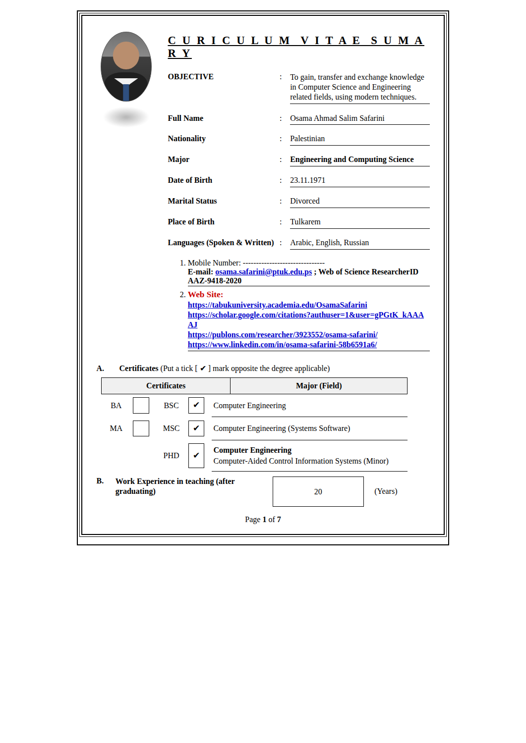C U R I C U L U M V I T A E S U M A R Y
| OBJECTIVE | : | To gain, transfer and exchange knowledge in Computer Science and Engineering related fields, using modern techniques. |
| Full Name | : | Osama Ahmad Salim Safarini |
| Nationality | : | Palestinian |
| Major | : | Engineering and Computing Science |
| Date of Birth | : | 23.11.1971 |
| Marital Status | : | Divorced |
| Place of Birth | : | Tulkarem |
| Languages (Spoken & Written) | : | Arabic, English, Russian |
Mobile Number: -------------------------------
E-mail: osama.safarini@ptuk.edu.ps ; Web of Science ResearcherID AAZ-9418-2020
Web Site:
https://tabukuniversity.academia.edu/OsamaSafarini
https://scholar.google.com/citations?authuser=1&user=gPGtK_kAAAAJ
https://publons.com/researcher/3923552/osama-safarini/
https://www.linkedin.com/in/osama-safarini-58b6591a6/
A. Certificates (Put a tick [ ✔ ] mark opposite the degree applicable)
| Certificates | Major (Field) |
| --- | --- |
| BA | | BSC | ✔ | Computer Engineering |
| MA | | MSC | ✔ | Computer Engineering (Systems Software) |
| | | PHD | ✔ | Computer Engineering Computer-Aided Control Information Systems (Minor) |
B. Work Experience in teaching (after graduating) 20 (Years)
Page 1 of 7